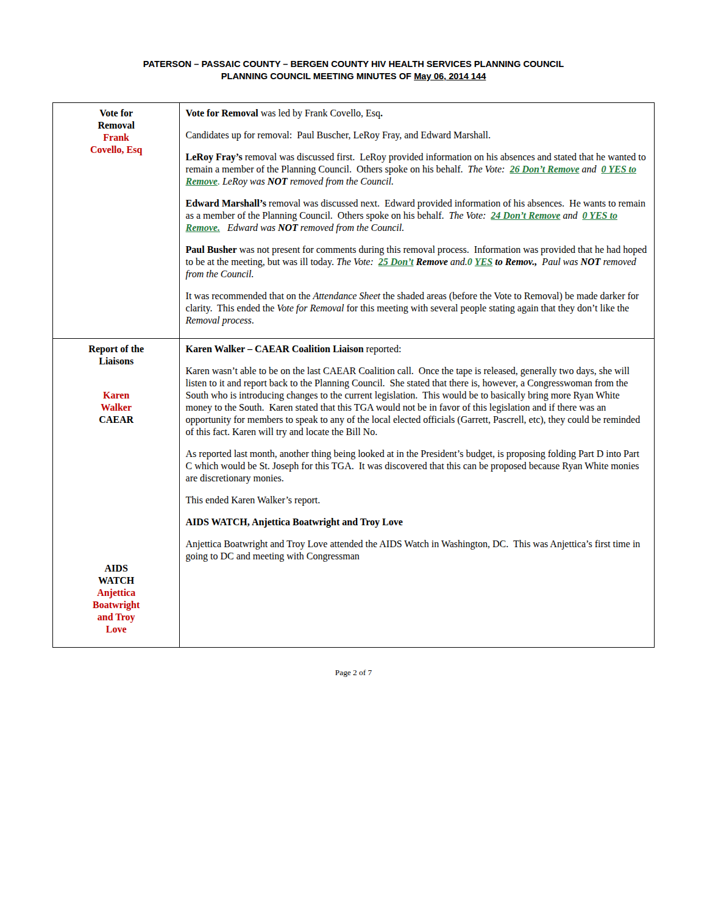PATERSON – PASSAIC COUNTY – BERGEN COUNTY HIV HEALTH SERVICES PLANNING COUNCIL
PLANNING COUNCIL MEETING MINUTES OF May 06, 2014 144
| Vote for Removal Frank Covello, Esq | Vote for Removal was led by Frank Covello, Esq . Candidates up for removal: Paul Buscher, LeRoy Fray, and Edward Marshall. LeRoy Fray’s removal was discussed first. LeRoy provided information on his absences and stated that he wanted to remain a member of the Planning Council. Others spoke on his behalf. The Vote: 26 Don’t Remove and 0 YES to Remove . LeRoy was NOT removed from the Council. Edward Marshall’s removal was discussed next. Edward provided information of his absences. He wants to remain as a member of the Planning Council. Others spoke on his behalf. The Vote: 24 Don’t Remove and 0 YES to Remove. Edward was NOT removed from the Council. Paul Busher was not present for comments during this removal process. Information was provided that he had hoped to be at the meeting, but was ill today. The Vote: 25 Don’t Remove and. 0 YES to Remov., Paul was NOT removed from the Council. It was recommended that on the Attendance Sheet the shaded areas (before the Vote to Removal) be made darker for clarity. This ended the Vote for Removal for this meeting with several people stating again that they don’t like the Removal process . |
| Report of the Liaisons Karen Walker CAEAR AIDS WATCH Anjettica Boatwright and Troy Love | Karen Walker – CAEAR Coalition Liaison reported: Karen wasn’t able to be on the last CAEAR Coalition call. Once the tape is released, generally two days, she will listen to it and report back to the Planning Council. She stated that there is, however, a Congresswoman from the South who is introducing changes to the current legislation. This would be to basically bring more Ryan White money to the South. Karen stated that this TGA would not be in favor of this legislation and if there was an opportunity for members to speak to any of the local elected officials (Garrett, Pascrell, etc), they could be reminded of this fact. Karen will try and locate the Bill No. As reported last month, another thing being looked at in the President’s budget, is proposing folding Part D into Part C which would be St. Joseph for this TGA. It was discovered that this can be proposed because Ryan White monies are discretionary monies. This ended Karen Walker’s report. AIDS WATCH, Anjettica Boatwright and Troy Love Anjettica Boatwright and Troy Love attended the AIDS Watch in Washington, DC. This was Anjettica’s first time in going to DC and meeting with Congressman |
Page 2 of 7